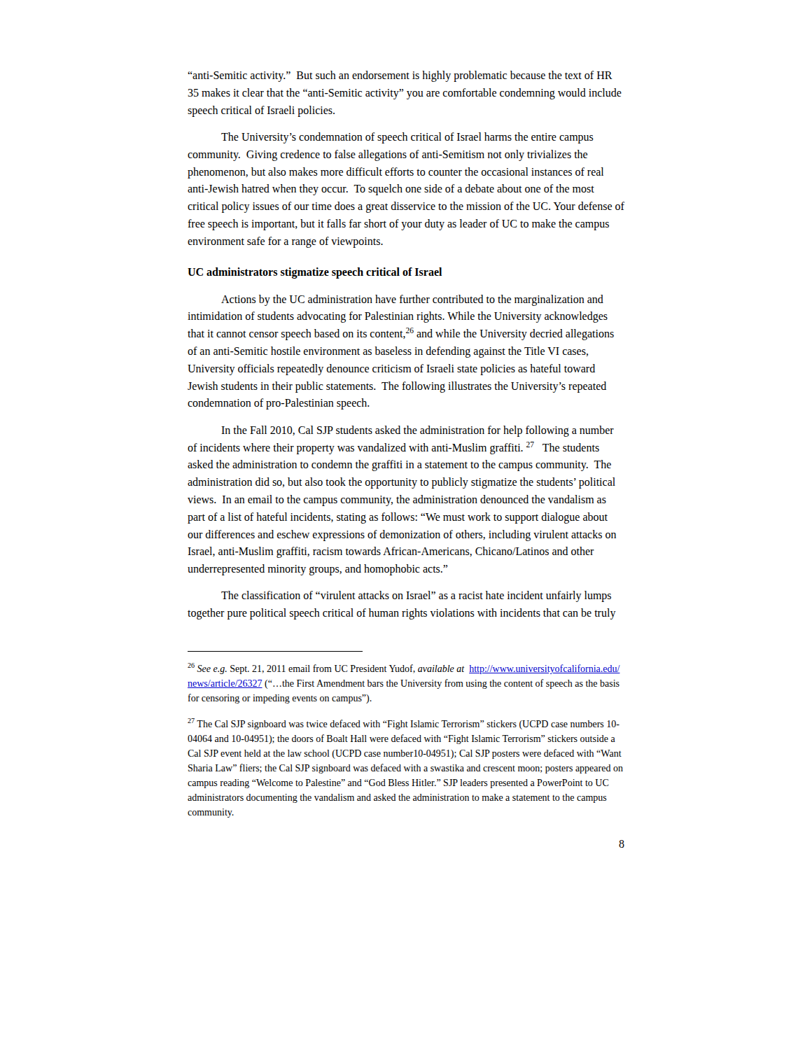“anti-Semitic activity.” But such an endorsement is highly problematic because the text of HR 35 makes it clear that the “anti-Semitic activity” you are comfortable condemning would include speech critical of Israeli policies.
The University’s condemnation of speech critical of Israel harms the entire campus community. Giving credence to false allegations of anti-Semitism not only trivializes the phenomenon, but also makes more difficult efforts to counter the occasional instances of real anti-Jewish hatred when they occur. To squelch one side of a debate about one of the most critical policy issues of our time does a great disservice to the mission of the UC. Your defense of free speech is important, but it falls far short of your duty as leader of UC to make the campus environment safe for a range of viewpoints.
UC administrators stigmatize speech critical of Israel
Actions by the UC administration have further contributed to the marginalization and intimidation of students advocating for Palestinian rights. While the University acknowledges that it cannot censor speech based on its content,26 and while the University decried allegations of an anti-Semitic hostile environment as baseless in defending against the Title VI cases, University officials repeatedly denounce criticism of Israeli state policies as hateful toward Jewish students in their public statements. The following illustrates the University’s repeated condemnation of pro-Palestinian speech.
In the Fall 2010, Cal SJP students asked the administration for help following a number of incidents where their property was vandalized with anti-Muslim graffiti. 27 The students asked the administration to condemn the graffiti in a statement to the campus community. The administration did so, but also took the opportunity to publicly stigmatize the students’ political views. In an email to the campus community, the administration denounced the vandalism as part of a list of hateful incidents, stating as follows: “We must work to support dialogue about our differences and eschew expressions of demonization of others, including virulent attacks on Israel, anti-Muslim graffiti, racism towards African-Americans, Chicano/Latinos and other underrepresented minority groups, and homophobic acts.”
The classification of “virulent attacks on Israel” as a racist hate incident unfairly lumps together pure political speech critical of human rights violations with incidents that can be truly
26 See e.g. Sept. 21, 2011 email from UC President Yudof, available at http://www.universityofcalifornia.edu/news/article/26327 (“…the First Amendment bars the University from using the content of speech as the basis for censoring or impeding events on campus”).
27 The Cal SJP signboard was twice defaced with “Fight Islamic Terrorism” stickers (UCPD case numbers 10-04064 and 10-04951); the doors of Boalt Hall were defaced with “Fight Islamic Terrorism” stickers outside a Cal SJP event held at the law school (UCPD case number10-04951); Cal SJP posters were defaced with “Want Sharia Law” fliers; the Cal SJP signboard was defaced with a swastika and crescent moon; posters appeared on campus reading “Welcome to Palestine” and “God Bless Hitler.” SJP leaders presented a PowerPoint to UC administrators documenting the vandalism and asked the administration to make a statement to the campus community.
8